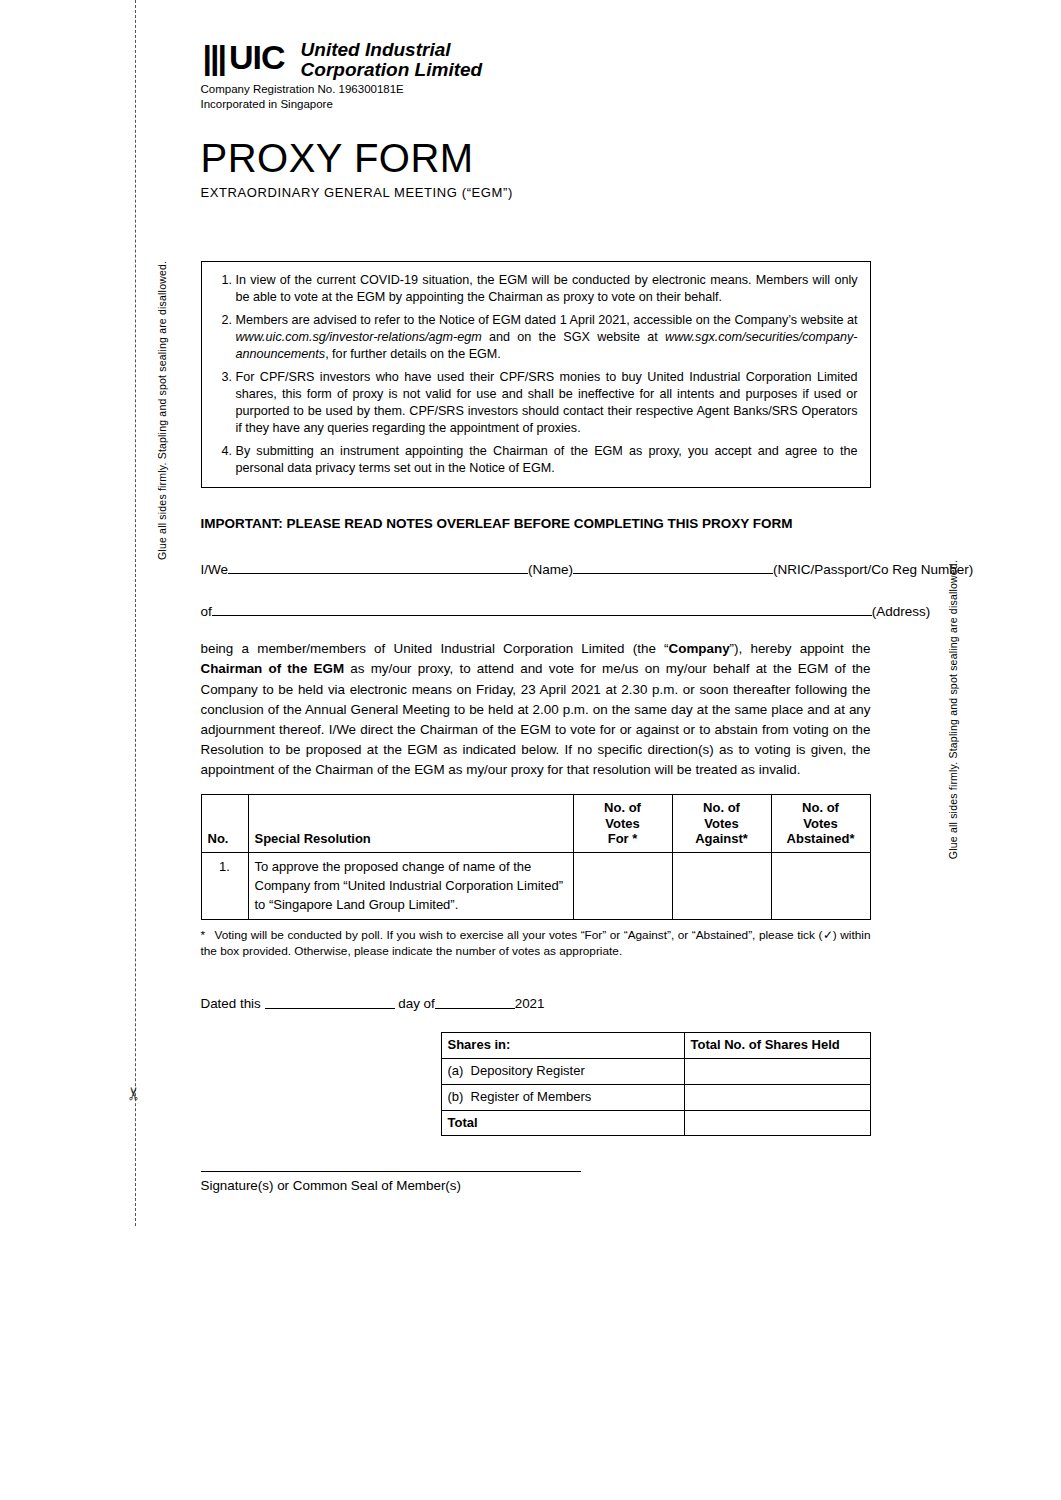✂
Glue all sides firmly. Stapling and spot sealing are disallowed.
Glue all sides firmly. Stapling and spot sealing are disallowed.
|||UIC
United Industrial
Corporation Limited
Company Registration No. 196300181E
Incorporated in Singapore
PROXY FORM
EXTRAORDINARY GENERAL MEETING (“EGM”)
In view of the current COVID-19 situation, the EGM will be conducted by electronic means. Members will only be able to vote at the EGM by appointing the Chairman as proxy to vote on their behalf.
Members are advised to refer to the Notice of EGM dated 1 April 2021, accessible on the Company’s website at www.uic.com.sg/investor-relations/agm-egm and on the SGX website at www.sgx.com/securities/company-announcements, for further details on the EGM.
For CPF/SRS investors who have used their CPF/SRS monies to buy United Industrial Corporation Limited shares, this form of proxy is not valid for use and shall be ineffective for all intents and purposes if used or purported to be used by them. CPF/SRS investors should contact their respective Agent Banks/SRS Operators if they have any queries regarding the appointment of proxies.
By submitting an instrument appointing the Chairman of the EGM as proxy, you accept and agree to the personal data privacy terms set out in the Notice of EGM.
IMPORTANT: PLEASE READ NOTES OVERLEAF BEFORE COMPLETING THIS PROXY FORM
I/We (Name) (NRIC/Passport/Co Reg Number)
of (Address)
being a member/members of United Industrial Corporation Limited (the “Company”), hereby appoint the Chairman of the EGM as my/our proxy, to attend and vote for me/us on my/our behalf at the EGM of the Company to be held via electronic means on Friday, 23 April 2021 at 2.30 p.m. or soon thereafter following the conclusion of the Annual General Meeting to be held at 2.00 p.m. on the same day at the same place and at any adjournment thereof. I/We direct the Chairman of the EGM to vote for or against or to abstain from voting on the Resolution to be proposed at the EGM as indicated below. If no specific direction(s) as to voting is given, the appointment of the Chairman of the EGM as my/our proxy for that resolution will be treated as invalid.
| No. | Special Resolution | No. of Votes For * | No. of Votes Against* | No. of Votes Abstained* |
| --- | --- | --- | --- | --- |
| 1. | To approve the proposed change of name of the Company from “United Industrial Corporation Limited” to “Singapore Land Group Limited”. | | | |
*Voting will be conducted by poll. If you wish to exercise all your votes “For” or “Against”, or “Abstained”, please tick (✓) within the box provided. Otherwise, please indicate the number of votes as appropriate.
Dated this day of 2021
| Shares in: | Total No. of Shares Held |
| --- | --- |
| (a) Depository Register | |
| (b) Register of Members | |
| Total | |
Signature(s) or Common Seal of Member(s)